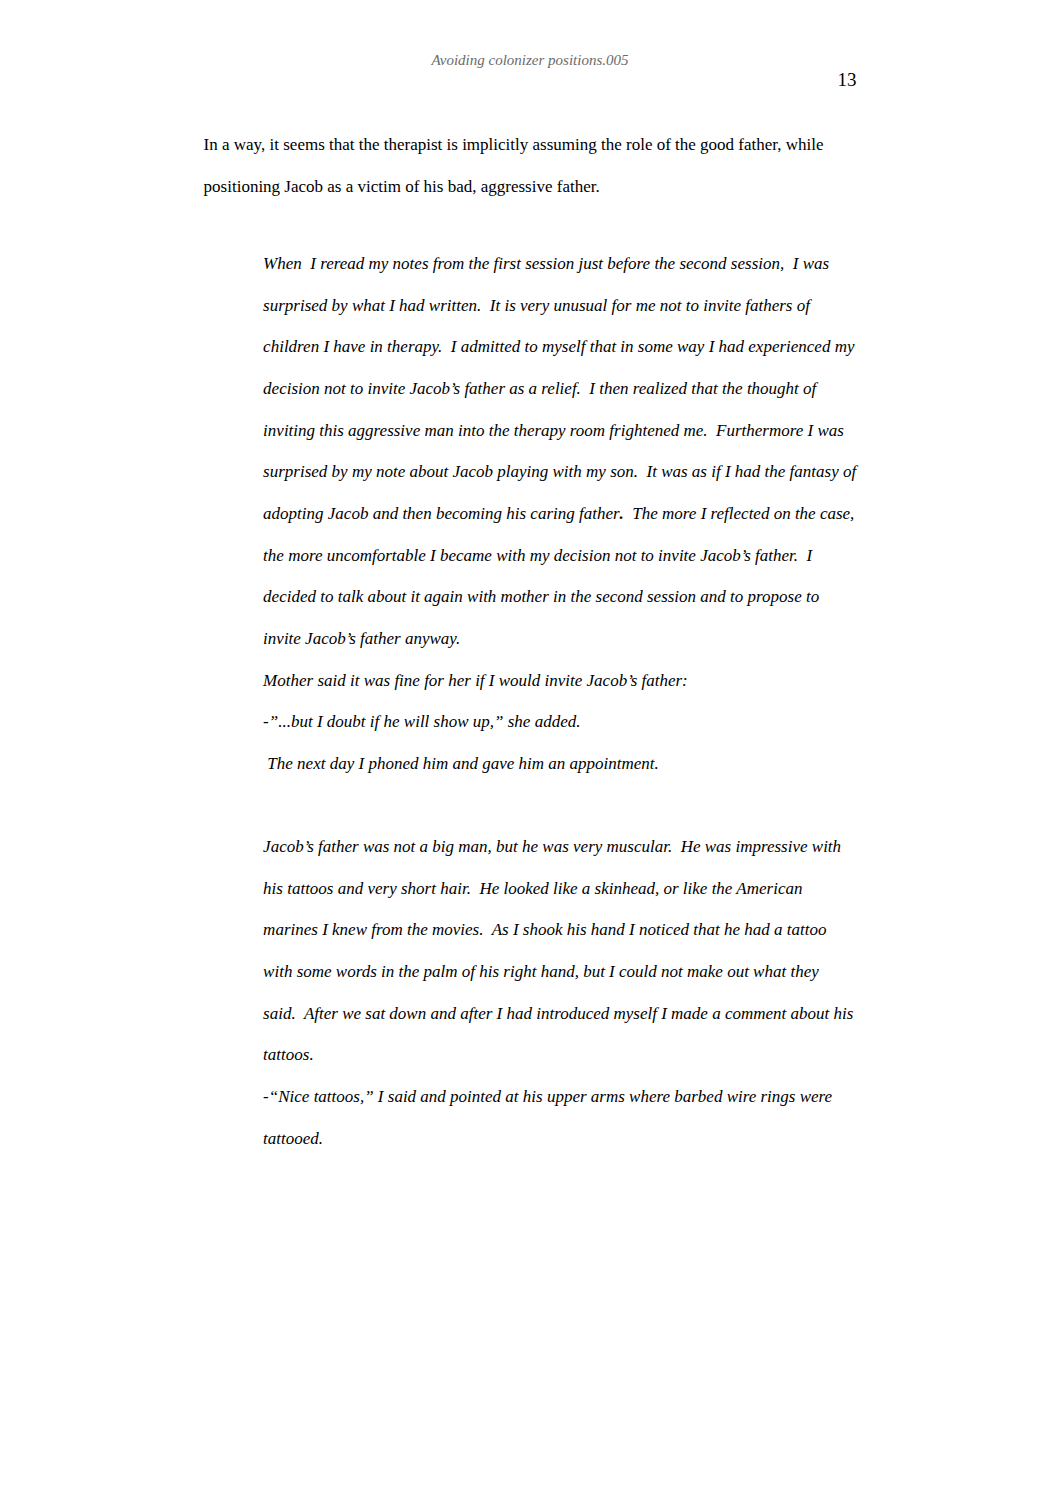Avoiding colonizer positions.005
13
In a way, it seems that the therapist is implicitly assuming the role of the good father, while positioning Jacob as a victim of his bad, aggressive father.
When I reread my notes from the first session just before the second session, I was surprised by what I had written. It is very unusual for me not to invite fathers of children I have in therapy. I admitted to myself that in some way I had experienced my decision not to invite Jacob’s father as a relief. I then realized that the thought of inviting this aggressive man into the therapy room frightened me. Furthermore I was surprised by my note about Jacob playing with my son. It was as if I had the fantasy of adopting Jacob and then becoming his caring father. The more I reflected on the case, the more uncomfortable I became with my decision not to invite Jacob’s father. I decided to talk about it again with mother in the second session and to propose to invite Jacob’s father anyway.
Mother said it was fine for her if I would invite Jacob’s father:
-”...but I doubt if he will show up,” she added.
The next day I phoned him and gave him an appointment.
Jacob’s father was not a big man, but he was very muscular. He was impressive with his tattoos and very short hair. He looked like a skinhead, or like the American marines I knew from the movies. As I shook his hand I noticed that he had a tattoo with some words in the palm of his right hand, but I could not make out what they said. After we sat down and after I had introduced myself I made a comment about his tattoos.
-“Nice tattoos,” I said and pointed at his upper arms where barbed wire rings were tattooed.